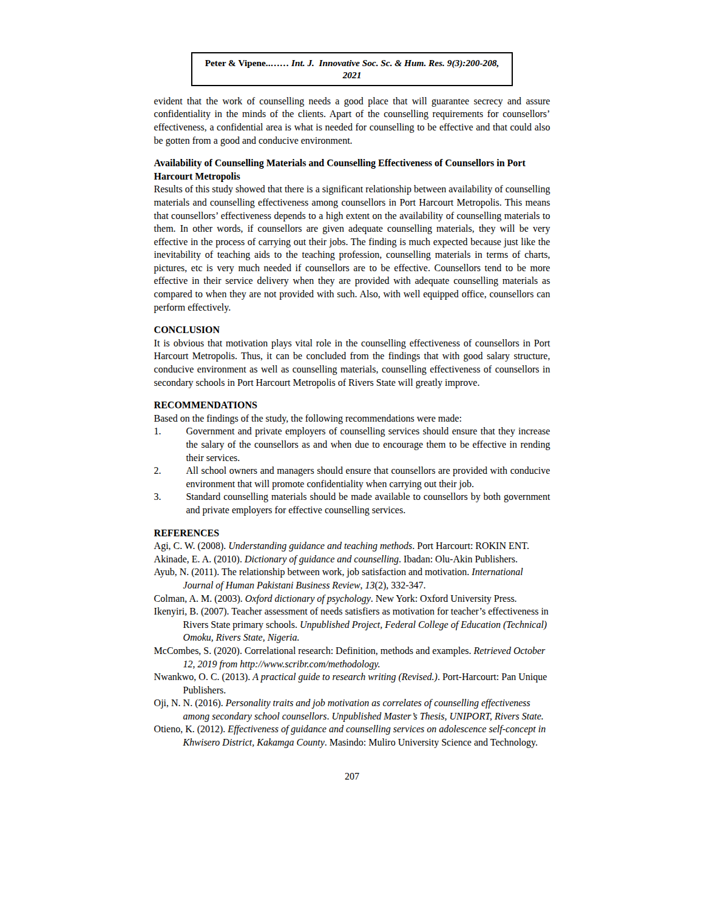Peter & Vipene..…… Int. J. Innovative Soc. Sc. & Hum. Res. 9(3):200-208, 2021
evident that the work of counselling needs a good place that will guarantee secrecy and assure confidentiality in the minds of the clients. Apart of the counselling requirements for counsellors’ effectiveness, a confidential area is what is needed for counselling to be effective and that could also be gotten from a good and conducive environment.
Availability of Counselling Materials and Counselling Effectiveness of Counsellors in Port Harcourt Metropolis
Results of this study showed that there is a significant relationship between availability of counselling materials and counselling effectiveness among counsellors in Port Harcourt Metropolis. This means that counsellors’ effectiveness depends to a high extent on the availability of counselling materials to them. In other words, if counsellors are given adequate counselling materials, they will be very effective in the process of carrying out their jobs. The finding is much expected because just like the inevitability of teaching aids to the teaching profession, counselling materials in terms of charts, pictures, etc is very much needed if counsellors are to be effective. Counsellors tend to be more effective in their service delivery when they are provided with adequate counselling materials as compared to when they are not provided with such. Also, with well equipped office, counsellors can perform effectively.
CONCLUSION
It is obvious that motivation plays vital role in the counselling effectiveness of counsellors in Port Harcourt Metropolis. Thus, it can be concluded from the findings that with good salary structure, conducive environment as well as counselling materials, counselling effectiveness of counsellors in secondary schools in Port Harcourt Metropolis of Rivers State will greatly improve.
RECOMMENDATIONS
Based on the findings of the study, the following recommendations were made:
1. Government and private employers of counselling services should ensure that they increase the salary of the counsellors as and when due to encourage them to be effective in rending their services.
2. All school owners and managers should ensure that counsellors are provided with conducive environment that will promote confidentiality when carrying out their job.
3. Standard counselling materials should be made available to counsellors by both government and private employers for effective counselling services.
REFERENCES
Agi, C. W. (2008). Understanding guidance and teaching methods. Port Harcourt: ROKIN ENT.
Akinade, E. A. (2010). Dictionary of guidance and counselling. Ibadan: Olu-Akin Publishers.
Ayub, N. (2011). The relationship between work, job satisfaction and motivation. International Journal of Human Pakistani Business Review, 13(2), 332-347.
Colman, A. M. (2003). Oxford dictionary of psychology. New York: Oxford University Press.
Ikenyiri, B. (2007). Teacher assessment of needs satisfiers as motivation for teacher’s effectiveness in Rivers State primary schools. Unpublished Project, Federal College of Education (Technical) Omoku, Rivers State, Nigeria.
McCombes, S. (2020). Correlational research: Definition, methods and examples. Retrieved October 12, 2019 from http://www.scribr.com/methodology.
Nwankwo, O. C. (2013). A practical guide to research writing (Revised.). Port-Harcourt: Pan Unique Publishers.
Oji, N. N. (2016). Personality traits and job motivation as correlates of counselling effectiveness among secondary school counsellors. Unpublished Master’s Thesis, UNIPORT, Rivers State.
Otieno, K. (2012). Effectiveness of guidance and counselling services on adolescence self-concept in Khwisero District, Kakamga County. Masindo: Muliro University Science and Technology.
207